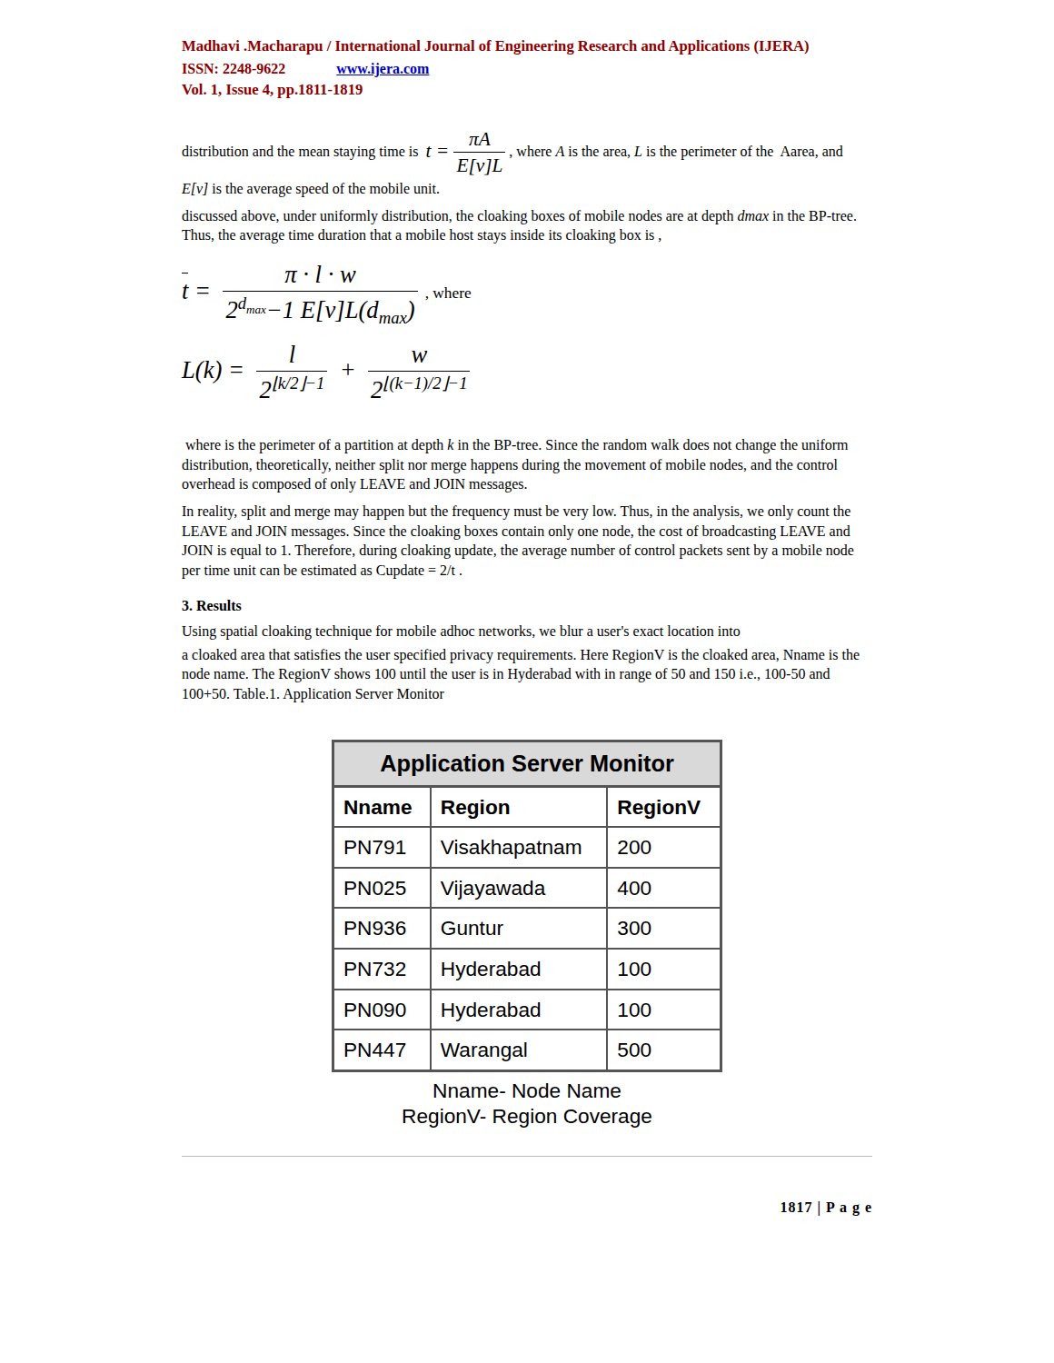Madhavi .Macharapu / International Journal of Engineering Research and Applications (IJERA)
ISSN: 2248-9622 www.ijera.com
Vol. 1, Issue 4, pp.1811-1819
distribution and the mean staying time is t = πA E[v]L , where A is the area, L is the perimeter of the Aarea, and E[v] is the average speed of the mobile unit.
discussed above, under uniformly distribution, the cloaking boxes of mobile nodes are at depth dmax in the BP-tree. Thus, the average time duration that a mobile host stays inside its cloaking box is ,
t = π · l · w 2dmax−1 E[v]L(dmax) , where
L(k) = l 2⌊k/2⌋−1 + w 2⌊(k−1)/2⌋−1
where is the perimeter of a partition at depth k in the BP-tree. Since the random walk does not change the uniform distribution, theoretically, neither split nor merge happens during the movement of mobile nodes, and the control overhead is composed of only LEAVE and JOIN messages.
In reality, split and merge may happen but the frequency must be very low. Thus, in the analysis, we only count the LEAVE and JOIN messages. Since the cloaking boxes contain only one node, the cost of broadcasting LEAVE and JOIN is equal to 1. Therefore, during cloaking update, the average number of control packets sent by a mobile node per time unit can be estimated as Cupdate = 2/t .
3. Results
Using spatial cloaking technique for mobile adhoc networks, we blur a user's exact location into
a cloaked area that satisfies the user specified privacy requirements. Here RegionV is the cloaked area, Nname is the node name. The RegionV shows 100 until the user is in Hyderabad with in range of 50 and 150 i.e., 100-50 and 100+50. Table.1. Application Server Monitor
Application Server Monitor
| Nname | Region | RegionV |
| --- | --- | --- |
| PN791 | Visakhapatnam | 200 |
| PN025 | Vijayawada | 400 |
| PN936 | Guntur | 300 |
| PN732 | Hyderabad | 100 |
| PN090 | Hyderabad | 100 |
| PN447 | Warangal | 500 |
Nname- Node Name
RegionV- Region Coverage
1817 | P a g e